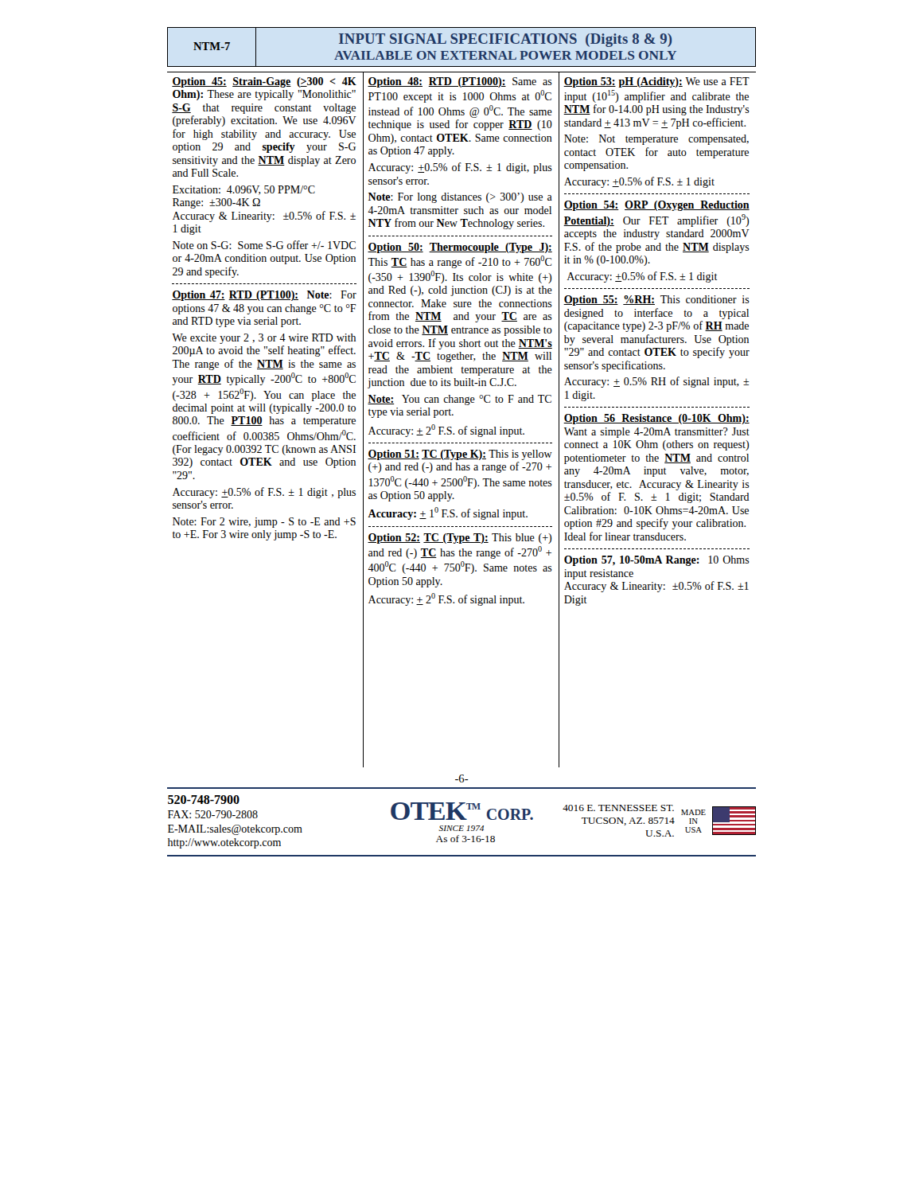NTM-7
INPUT SIGNAL SPECIFICATIONS (Digits 8 & 9)
AVAILABLE ON EXTERNAL POWER MODELS ONLY
Option 45: Strain-Gage (>300 < 4K Ohm): These are typically "Monolithic" S-G that require constant voltage (preferably) excitation. We use 4.096V for high stability and accuracy. Use option 29 and specify your S-G sensitivity and the NTM display at Zero and Full Scale.
Excitation: 4.096V, 50 PPM/°C
Range: ±300-4K Ω
Accuracy & Linearity: ±0.5% of F.S. ± 1 digit
Note on S-G: Some S-G offer +/- 1VDC or 4-20mA condition output. Use Option 29 and specify.
Option 47: RTD (PT100): Note: For options 47 & 48 you can change °C to °F and RTD type via serial port.
We excite your 2 , 3 or 4 wire RTD with 200µA to avoid the "self heating" effect. The range of the NTM is the same as your RTD typically -2000 C to +8000 C (-328 + 15620 F). You can place the decimal point at will (typically -200.0 to 800.0. The PT100 has a temperature coefficient of 0.00385 Ohms/Ohm/0 C. (For legacy 0.00392 TC (known as ANSI 392) contact OTEK and use Option "29".
Accuracy: +0.5% of F.S. ± 1 digit , plus sensor's error.
Note: For 2 wire, jump - S to -E and +S to +E. For 3 wire only jump -S to -E.
Option 48: RTD (PT1000): Same as PT100 except it is 1000 Ohms at 00 C instead of 100 Ohms @ 00 C. The same technique is used for copper RTD (10 Ohm), contact OTEK. Same connection as Option 47 apply.
Accuracy: +0.5% of F.S. ± 1 digit, plus sensor's error.
Note: For long distances (> 300’) use a 4-20mA transmitter such as our model NTY from our New Technology series.
Option 50: Thermocouple (Type J): This TC has a range of -210 to + 7600 C (-350 + 13900 F). Its color is white (+) and Red (-), cold junction (CJ) is at the connector. Make sure the connections from the NTM and your TC are as close to the NTM entrance as possible to avoid errors. If you short out the NTM's +TC & -TC together, the NTM will read the ambient temperature at the junction due to its built-in C.J.C.
Note: You can change °C to F and TC type via serial port.
Accuracy: + 20 F.S. of signal input.
Option 51: TC (Type K): This is yellow (+) and red (-) and has a range of -270 + 13700 C (-440 + 25000 F). The same notes as Option 50 apply.
Accuracy: + 10 F.S. of signal input.
Option 52: TC (Type T): This blue (+) and red (-) TC has the range of -2700 + 4000 C (-440 + 7500 F). Same notes as Option 50 apply.
Accuracy: + 20 F.S. of signal input.
Option 53: pH (Acidity): We use a FET input (1015) amplifier and calibrate the NTM for 0-14.00 pH using the Industry's standard + 413 mV = + 7pH co-efficient.
Note: Not temperature compensated, contact OTEK for auto temperature compensation.
Accuracy: +0.5% of F.S. ± 1 digit
Option 54: ORP (Oxygen Reduction Potential): Our FET amplifier (109) accepts the industry standard 2000mV F.S. of the probe and the NTM displays it in % (0-100.0%).
Accuracy: +0.5% of F.S. ± 1 digit
Option 55: %RH: This conditioner is designed to interface to a typical (capacitance type) 2-3 pF/% of RH made by several manufacturers. Use Option "29" and contact OTEK to specify your sensor's specifications.
Accuracy: + 0.5% RH of signal input, ± 1 digit.
Option 56 Resistance (0-10K Ohm): Want a simple 4-20mA transmitter? Just connect a 10K Ohm (others on request) potentiometer to the NTM and control any 4-20mA input valve, motor, transducer, etc. Accuracy & Linearity is ±0.5% of F. S. ± 1 digit; Standard Calibration: 0-10K Ohms=4-20mA. Use option #29 and specify your calibration. Ideal for linear transducers.
Option 57, 10-50mA Range: 10 Ohms input resistance
Accuracy & Linearity: ±0.5% of F.S. ±1 Digit
-6-
520-748-7900
FAX: 520-790-2808
E-MAIL:sales@otekcorp.com
http://www.otekcorp.com
OTEKTM CORP.
SINCE 1974 As of 3-16-18
4016 E. TENNESSEE ST.
TUCSON, AZ. 85714 U.S.A.
MADE
IN
USA